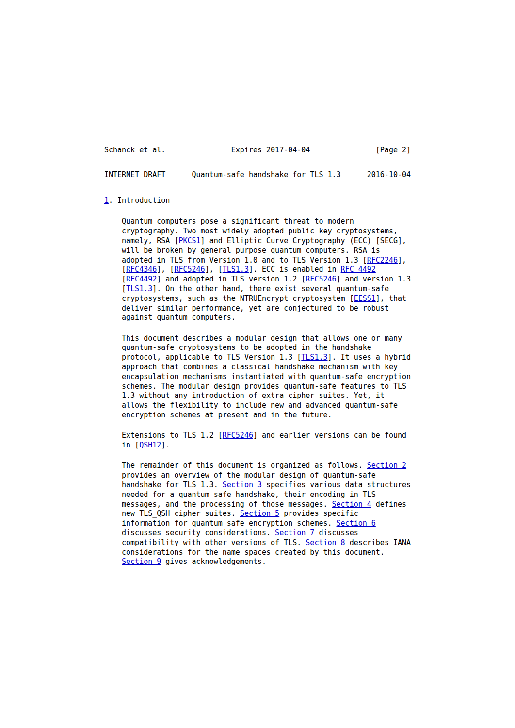Schanck et al. Expires 2017-04-04 [Page 2]
INTERNET DRAFT Quantum-safe handshake for TLS 1.3 2016-10-04
1. Introduction
Quantum computers pose a significant threat to modern cryptography. Two most widely adopted public key cryptosystems, namely, RSA [PKCS1] and Elliptic Curve Cryptography (ECC) [SECG], will be broken by general purpose quantum computers. RSA is adopted in TLS from Version 1.0 and to TLS Version 1.3 [RFC2246], [RFC4346], [RFC5246], [TLS1.3]. ECC is enabled in RFC 4492 [RFC4492] and adopted in TLS version 1.2 [RFC5246] and version 1.3 [TLS1.3]. On the other hand, there exist several quantum-safe cryptosystems, such as the NTRUEncrypt cryptosystem [EESS1], that deliver similar performance, yet are conjectured to be robust against quantum computers.
This document describes a modular design that allows one or many quantum-safe cryptosystems to be adopted in the handshake protocol, applicable to TLS Version 1.3 [TLS1.3]. It uses a hybrid approach that combines a classical handshake mechanism with key encapsulation mechanisms instantiated with quantum-safe encryption schemes. The modular design provides quantum-safe features to TLS 1.3 without any introduction of extra cipher suites. Yet, it allows the flexibility to include new and advanced quantum-safe encryption schemes at present and in the future.
Extensions to TLS 1.2 [RFC5246] and earlier versions can be found in [QSH12].
The remainder of this document is organized as follows. Section 2 provides an overview of the modular design of quantum-safe handshake for TLS 1.3. Section 3 specifies various data structures needed for a quantum safe handshake, their encoding in TLS messages, and the processing of those messages. Section 4 defines new TLS_QSH cipher suites. Section 5 provides specific information for quantum safe encryption schemes. Section 6 discusses security considerations. Section 7 discusses compatibility with other versions of TLS. Section 8 describes IANA considerations for the name spaces created by this document. Section 9 gives acknowledgements.